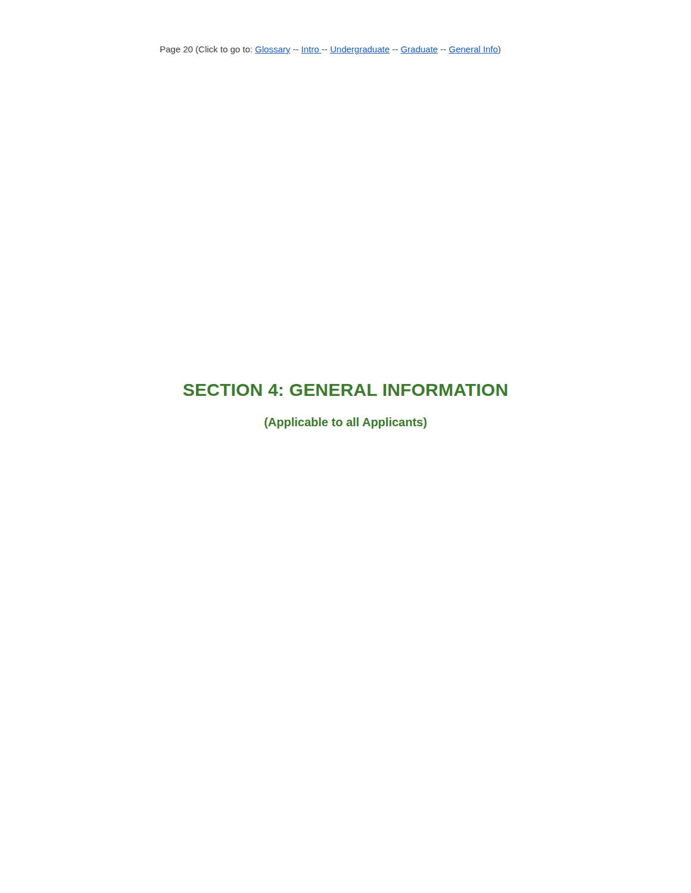Page 20 (Click to go to: Glossary -- Intro -- Undergraduate -- Graduate -- General Info)
SECTION 4: GENERAL INFORMATION
(Applicable to all Applicants)